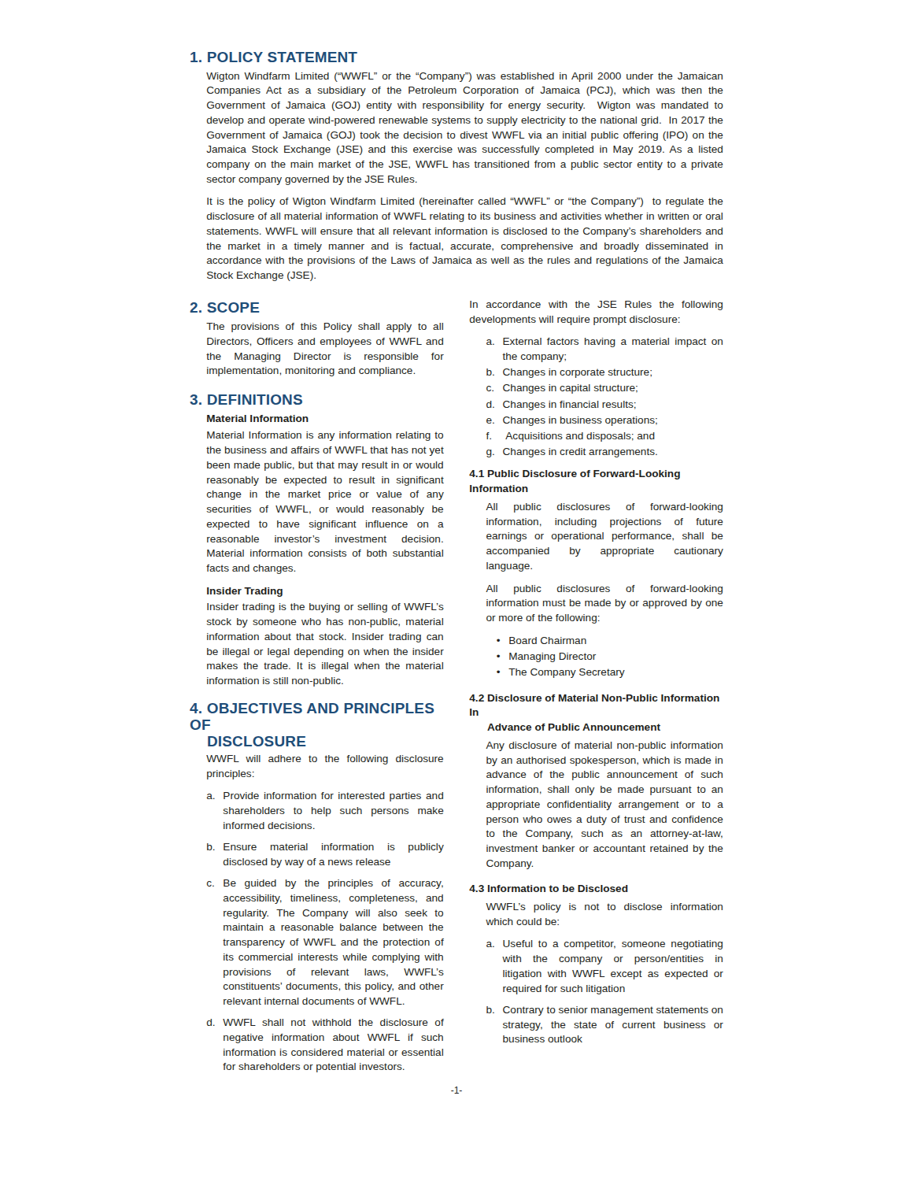1. POLICY STATEMENT
Wigton Windfarm Limited (“WWFL” or the “Company”) was established in April 2000 under the Jamaican Companies Act as a subsidiary of the Petroleum Corporation of Jamaica (PCJ), which was then the Government of Jamaica (GOJ) entity with responsibility for energy security. Wigton was mandated to develop and operate wind-powered renewable systems to supply electricity to the national grid. In 2017 the Government of Jamaica (GOJ) took the decision to divest WWFL via an initial public offering (IPO) on the Jamaica Stock Exchange (JSE) and this exercise was successfully completed in May 2019. As a listed company on the main market of the JSE, WWFL has transitioned from a public sector entity to a private sector company governed by the JSE Rules.
It is the policy of Wigton Windfarm Limited (hereinafter called “WWFL” or “the Company”) to regulate the disclosure of all material information of WWFL relating to its business and activities whether in written or oral statements. WWFL will ensure that all relevant information is disclosed to the Company’s shareholders and the market in a timely manner and is factual, accurate, comprehensive and broadly disseminated in accordance with the provisions of the Laws of Jamaica as well as the rules and regulations of the Jamaica Stock Exchange (JSE).
2. SCOPE
The provisions of this Policy shall apply to all Directors, Officers and employees of WWFL and the Managing Director is responsible for implementation, monitoring and compliance.
3. DEFINITIONS
Material Information
Material Information is any information relating to the business and affairs of WWFL that has not yet been made public, but that may result in or would reasonably be expected to result in significant change in the market price or value of any securities of WWFL, or would reasonably be expected to have significant influence on a reasonable investor’s investment decision. Material information consists of both substantial facts and changes.
Insider Trading
Insider trading is the buying or selling of WWFL’s stock by someone who has non-public, material information about that stock. Insider trading can be illegal or legal depending on when the insider makes the trade. It is illegal when the material information is still non-public.
4. OBJECTIVES AND PRINCIPLES OF
DISCLOSURE
WWFL will adhere to the following disclosure principles:
a. Provide information for interested parties and shareholders to help such persons make informed decisions.
b. Ensure material information is publicly disclosed by way of a news release
c. Be guided by the principles of accuracy, accessibility, timeliness, completeness, and regularity. The Company will also seek to maintain a reasonable balance between the transparency of WWFL and the protection of its commercial interests while complying with provisions of relevant laws, WWFL’s constituents’ documents, this policy, and other relevant internal documents of WWFL.
d. WWFL shall not withhold the disclosure of negative information about WWFL if such information is considered material or essential for shareholders or potential investors.
In accordance with the JSE Rules the following developments will require prompt disclosure:
a. External factors having a material impact on the company;
b. Changes in corporate structure;
c. Changes in capital structure;
d. Changes in financial results;
e. Changes in business operations;
f. Acquisitions and disposals; and
g. Changes in credit arrangements.
4.1 Public Disclosure of Forward-Looking Information
All public disclosures of forward-looking information, including projections of future earnings or operational performance, shall be accompanied by appropriate cautionary language.
All public disclosures of forward-looking information must be made by or approved by one or more of the following:
Board Chairman
Managing Director
The Company Secretary
4.2 Disclosure of Material Non-Public Information In
Advance of Public Announcement
Any disclosure of material non-public information by an authorised spokesperson, which is made in advance of the public announcement of such information, shall only be made pursuant to an appropriate confidentiality arrangement or to a person who owes a duty of trust and confidence to the Company, such as an attorney-at-law, investment banker or accountant retained by the Company.
4.3 Information to be Disclosed
WWFL’s policy is not to disclose information which could be:
a. Useful to a competitor, someone negotiating with the company or person/entities in litigation with WWFL except as expected or required for such litigation
b. Contrary to senior management statements on strategy, the state of current business or business outlook
-1-